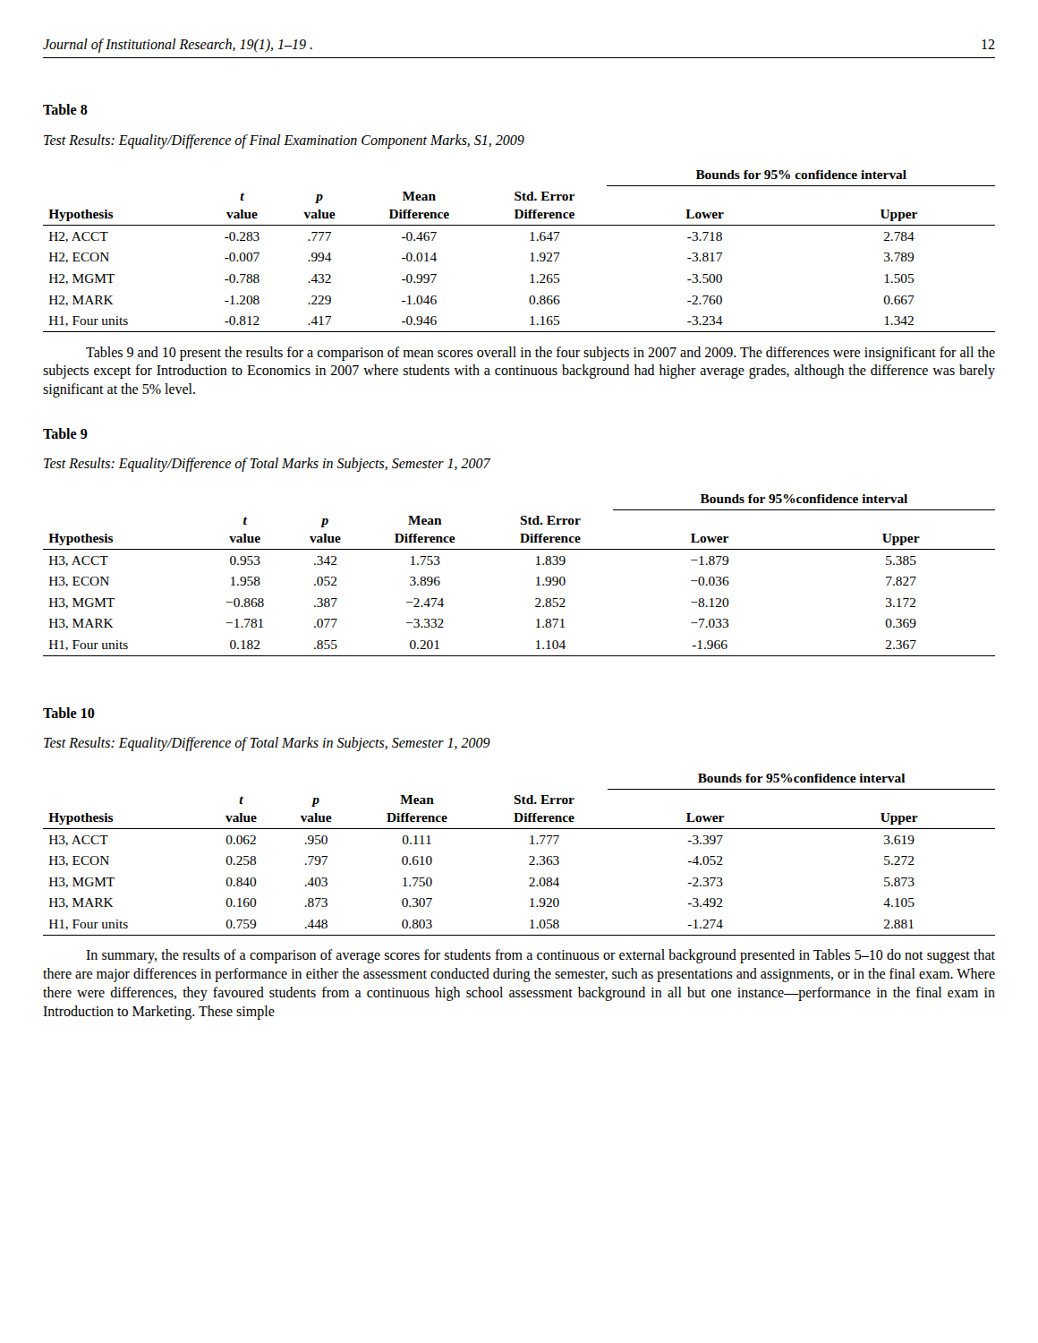Journal of Institutional Research, 19(1), 1–19 . 12
Table 8
Test Results: Equality/Difference of Final Examination Component Marks, S1, 2009
| | | | | | Bounds for 95% confidence interval |
| --- | --- | --- | --- | --- | --- |
| Hypothesis | t value | p value | Mean Difference | Std. Error Difference | Lower | Upper |
| H2, ACCT | -0.283 | .777 | -0.467 | 1.647 | -3.718 | 2.784 |
| H2, ECON | -0.007 | .994 | -0.014 | 1.927 | -3.817 | 3.789 |
| H2, MGMT | -0.788 | .432 | -0.997 | 1.265 | -3.500 | 1.505 |
| H2, MARK | -1.208 | .229 | -1.046 | 0.866 | -2.760 | 0.667 |
| H1, Four units | -0.812 | .417 | -0.946 | 1.165 | -3.234 | 1.342 |
Tables 9 and 10 present the results for a comparison of mean scores overall in the four subjects in 2007 and 2009. The differences were insignificant for all the subjects except for Introduction to Economics in 2007 where students with a continuous background had higher average grades, although the difference was barely significant at the 5% level.
Table 9
Test Results: Equality/Difference of Total Marks in Subjects, Semester 1, 2007
| | | | | | Bounds for 95%confidence interval |
| --- | --- | --- | --- | --- | --- |
| Hypothesis | t value | p value | Mean Difference | Std. Error Difference | Lower | Upper |
| H3, ACCT | 0.953 | .342 | 1.753 | 1.839 | −1.879 | 5.385 |
| H3, ECON | 1.958 | .052 | 3.896 | 1.990 | −0.036 | 7.827 |
| H3, MGMT | −0.868 | .387 | −2.474 | 2.852 | −8.120 | 3.172 |
| H3, MARK | −1.781 | .077 | −3.332 | 1.871 | −7.033 | 0.369 |
| H1, Four units | 0.182 | .855 | 0.201 | 1.104 | -1.966 | 2.367 |
Table 10
Test Results: Equality/Difference of Total Marks in Subjects, Semester 1, 2009
| | | | | | Bounds for 95%confidence interval |
| --- | --- | --- | --- | --- | --- |
| Hypothesis | t value | p value | Mean Difference | Std. Error Difference | Lower | Upper |
| H3, ACCT | 0.062 | .950 | 0.111 | 1.777 | -3.397 | 3.619 |
| H3, ECON | 0.258 | .797 | 0.610 | 2.363 | -4.052 | 5.272 |
| H3, MGMT | 0.840 | .403 | 1.750 | 2.084 | -2.373 | 5.873 |
| H3, MARK | 0.160 | .873 | 0.307 | 1.920 | -3.492 | 4.105 |
| H1, Four units | 0.759 | .448 | 0.803 | 1.058 | -1.274 | 2.881 |
In summary, the results of a comparison of average scores for students from a continuous or external background presented in Tables 5–10 do not suggest that there are major differences in performance in either the assessment conducted during the semester, such as presentations and assignments, or in the final exam. Where there were differences, they favoured students from a continuous high school assessment background in all but one instance—performance in the final exam in Introduction to Marketing. These simple